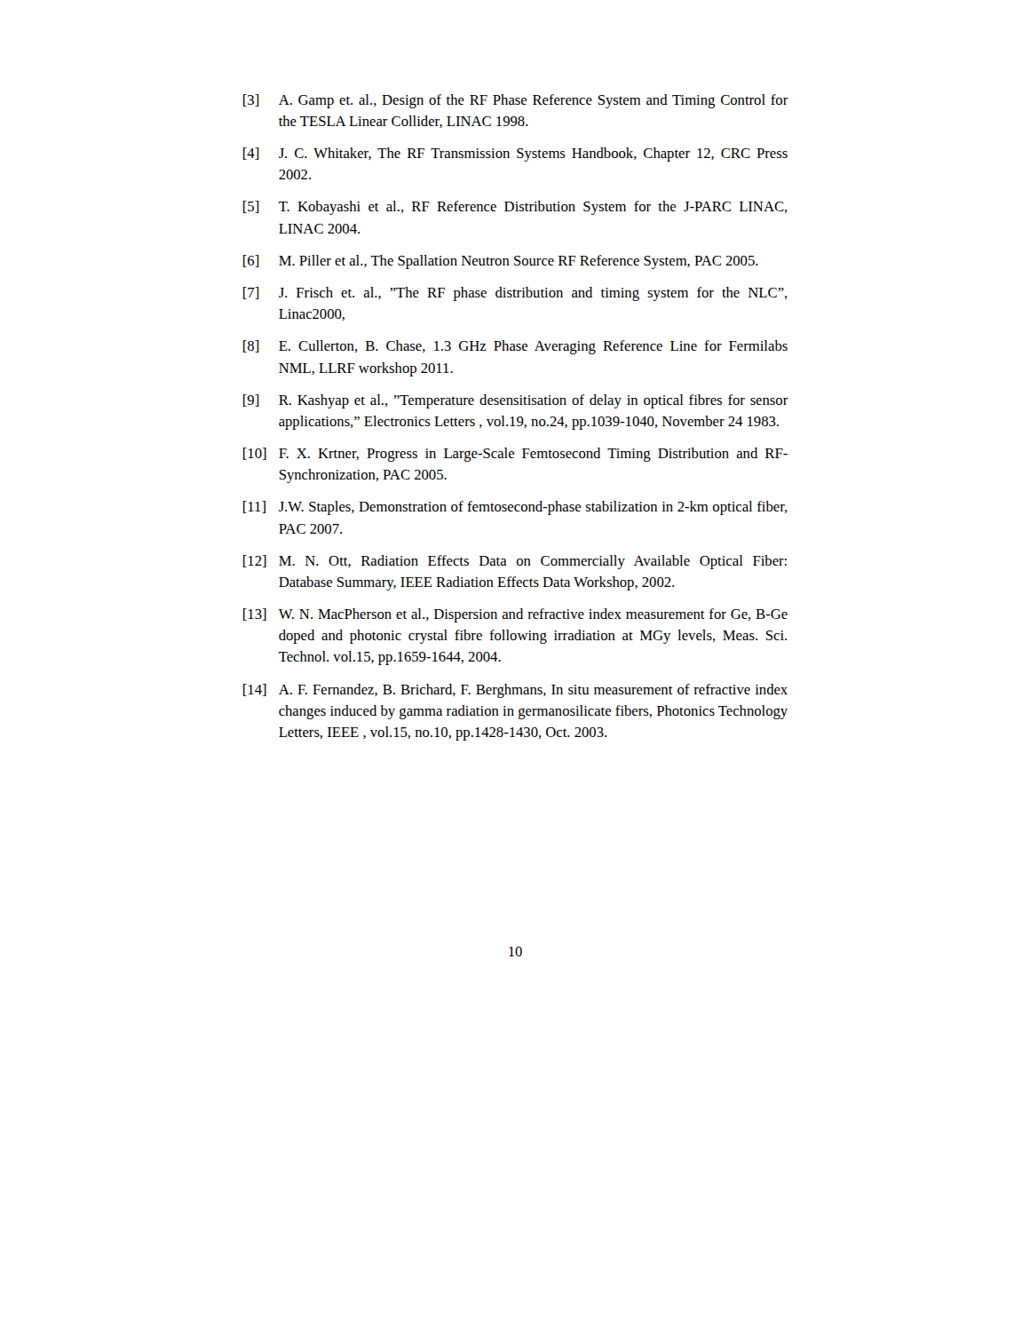[3] A. Gamp et. al., Design of the RF Phase Reference System and Timing Control for the TESLA Linear Collider, LINAC 1998.
[4] J. C. Whitaker, The RF Transmission Systems Handbook, Chapter 12, CRC Press 2002.
[5] T. Kobayashi et al., RF Reference Distribution System for the J-PARC LINAC, LINAC 2004.
[6] M. Piller et al., The Spallation Neutron Source RF Reference System, PAC 2005.
[7] J. Frisch et. al., ”The RF phase distribution and timing system for the NLC”, Linac2000,
[8] E. Cullerton, B. Chase, 1.3 GHz Phase Averaging Reference Line for Fermilabs NML, LLRF workshop 2011.
[9] R. Kashyap et al., ”Temperature desensitisation of delay in optical fibres for sensor applications,” Electronics Letters , vol.19, no.24, pp.1039-1040, November 24 1983.
[10] F. X. Krtner, Progress in Large-Scale Femtosecond Timing Distribution and RF-Synchronization, PAC 2005.
[11] J.W. Staples, Demonstration of femtosecond-phase stabilization in 2-km optical fiber, PAC 2007.
[12] M. N. Ott, Radiation Effects Data on Commercially Available Optical Fiber: Database Summary, IEEE Radiation Effects Data Workshop, 2002.
[13] W. N. MacPherson et al., Dispersion and refractive index measurement for Ge, B-Ge doped and photonic crystal fibre following irradiation at MGy levels, Meas. Sci. Technol. vol.15, pp.1659-1644, 2004.
[14] A. F. Fernandez, B. Brichard, F. Berghmans, In situ measurement of refractive index changes induced by gamma radiation in germanosilicate fibers, Photonics Technology Letters, IEEE , vol.15, no.10, pp.1428-1430, Oct. 2003.
10